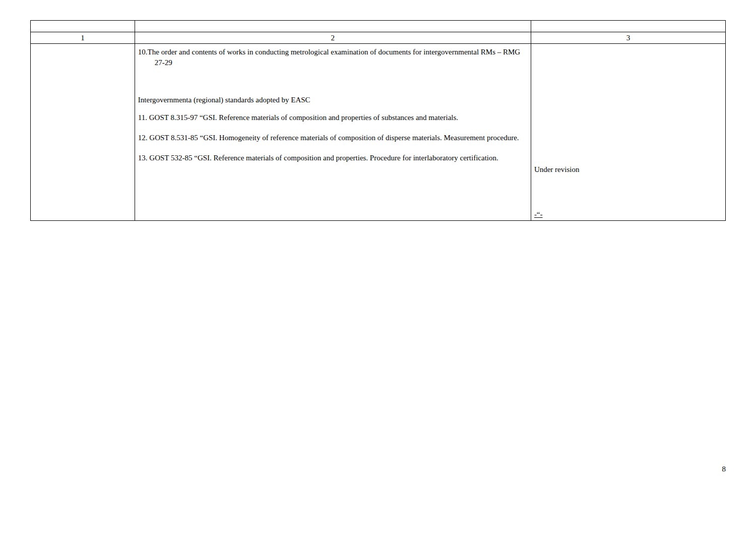| 1 | 2 | 3 |
| | 10.The order and contents of works in conducting metrological examination of do­cuments for intergovernmental RMs – RMG 27-29 Intergovernmenta (regional) standards adopted by EASC 11. GOST 8.315-97 “GSI. Reference materials of composition and properties of substances and materials. 12. GOST 8.531-85 “GSI. Homogeneity of reference materials of composition of disperse materials. Measurement procedure. 13. GOST 532-85 “GSI. Reference materials of composition and properties. Procedure for interlaboratory certification. | Under revision -“- |
8